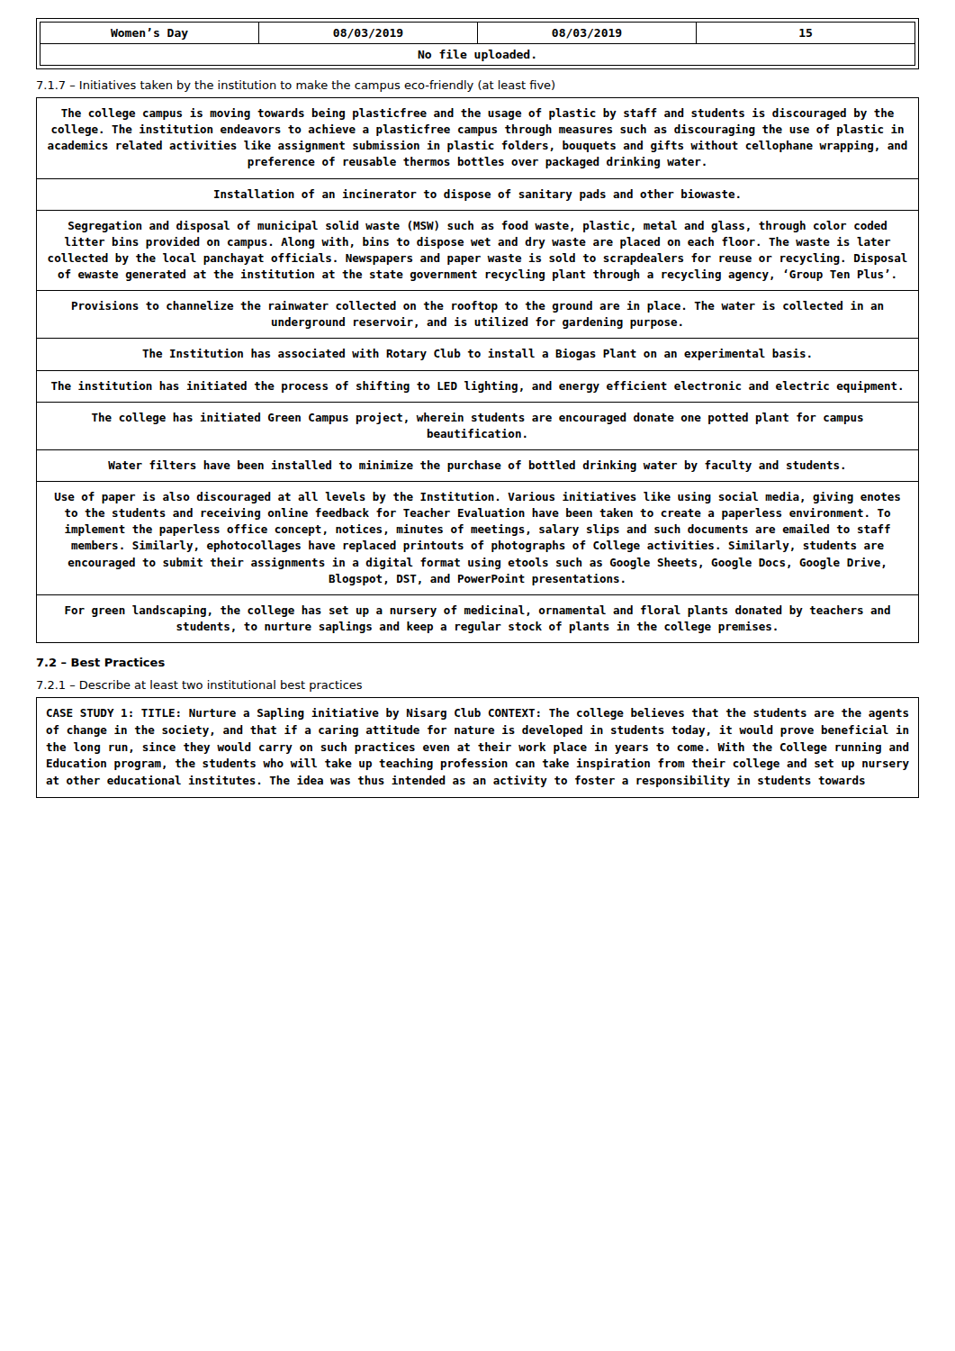| Women’s Day | 08/03/2019 | 08/03/2019 | 15 |
| No file uploaded. |
7.1.7 – Initiatives taken by the institution to make the campus eco-friendly (at least five)
The college campus is moving towards being plasticfree and the usage of plastic by staff and students is discouraged by the college. The institution endeavors to achieve a plasticfree campus through measures such as discouraging the use of plastic in academics related activities like assignment submission in plastic folders, bouquets and gifts without cellophane wrapping, and preference of reusable thermos bottles over packaged drinking water.
Installation of an incinerator to dispose of sanitary pads and other biowaste.
Segregation and disposal of municipal solid waste (MSW) such as food waste, plastic, metal and glass, through color coded litter bins provided on campus. Along with, bins to dispose wet and dry waste are placed on each floor. The waste is later collected by the local panchayat officials. Newspapers and paper waste is sold to scrapdealers for reuse or recycling. Disposal of ewaste generated at the institution at the state government recycling plant through a recycling agency, ‘Group Ten Plus’.
Provisions to channelize the rainwater collected on the rooftop to the ground are in place. The water is collected in an underground reservoir, and is utilized for gardening purpose.
The Institution has associated with Rotary Club to install a Biogas Plant on an experimental basis.
The institution has initiated the process of shifting to LED lighting, and energy efficient electronic and electric equipment.
The college has initiated Green Campus project, wherein students are encouraged donate one potted plant for campus beautification.
Water filters have been installed to minimize the purchase of bottled drinking water by faculty and students.
Use of paper is also discouraged at all levels by the Institution. Various initiatives like using social media, giving enotes to the students and receiving online feedback for Teacher Evaluation have been taken to create a paperless environment. To implement the paperless office concept, notices, minutes of meetings, salary slips and such documents are emailed to staff members. Similarly, ephotocollages have replaced printouts of photographs of College activities. Similarly, students are encouraged to submit their assignments in a digital format using etools such as Google Sheets, Google Docs, Google Drive, Blogspot, DST, and PowerPoint presentations.
For green landscaping, the college has set up a nursery of medicinal, ornamental and floral plants donated by teachers and students, to nurture saplings and keep a regular stock of plants in the college premises.
7.2 – Best Practices
7.2.1 – Describe at least two institutional best practices
CASE STUDY 1: TITLE: Nurture a Sapling initiative by Nisarg Club CONTEXT: The college believes that the students are the agents of change in the society, and that if a caring attitude for nature is developed in students today, it would prove beneficial in the long run, since they would carry on such practices even at their work place in years to come. With the College running and Education program, the students who will take up teaching profession can take inspiration from their college and set up nursery at other educational institutes. The idea was thus intended as an activity to foster a responsibility in students towards